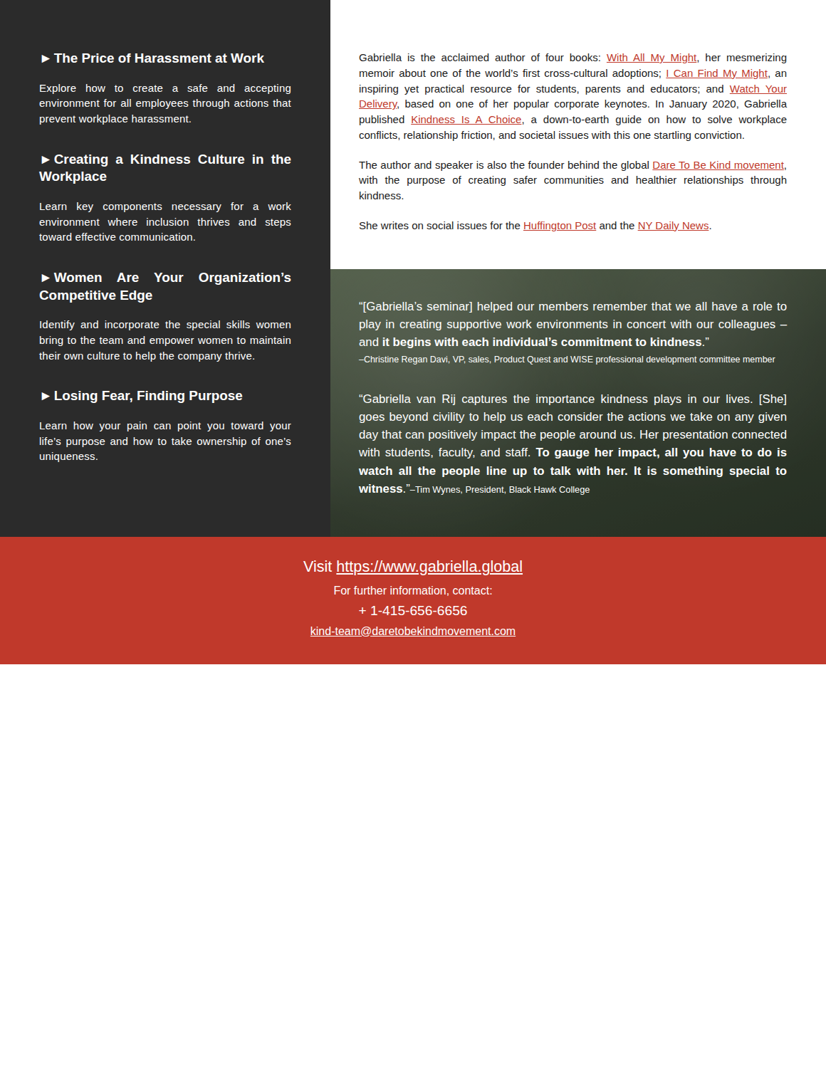►The Price of Harassment at Work
Explore how to create a safe and accepting environment for all employees through actions that prevent workplace harassment.
►Creating a Kindness Culture in the Workplace
Learn key components necessary for a work environment where inclusion thrives and steps toward effective communication.
►Women Are Your Organization’s Competitive Edge
Identify and incorporate the special skills women bring to the team and empower women to maintain their own culture to help the company thrive.
►Losing Fear, Finding Purpose
Learn how your pain can point you toward your life’s purpose and how to take ownership of one’s uniqueness.
Gabriella is the acclaimed author of four books: With All My Might, her mesmerizing memoir about one of the world’s first cross-cultural adoptions; I Can Find My Might, an inspiring yet practical resource for students, parents and educators; and Watch Your Delivery, based on one of her popular corporate keynotes. In January 2020, Gabriella published Kindness Is A Choice, a down-to-earth guide on how to solve workplace conflicts, relationship friction, and societal issues with this one startling conviction.
The author and speaker is also the founder behind the global Dare To Be Kind movement, with the purpose of creating safer communities and healthier relationships through kindness.
She writes on social issues for the Huffington Post and the NY Daily News.
“[Gabriella’s seminar] helped our members remember that we all have a role to play in creating supportive work environments in concert with our colleagues – and it begins with each individual’s commitment to kindness.” –Christine Regan Davi, VP, sales, Product Quest and WISE professional development committee member
“Gabriella van Rij captures the importance kindness plays in our lives. [She] goes beyond civility to help us each consider the actions we take on any given day that can positively impact the people around us. Her presentation connected with students, faculty, and staff. To gauge her impact, all you have to do is watch all the people line up to talk with her. It is something special to witness.”–Tim Wynes, President, Black Hawk College
Visit https://www.gabriella.global
For further information, contact:
+ 1-415-656-6656
kind-team@daretobekindmovement.com